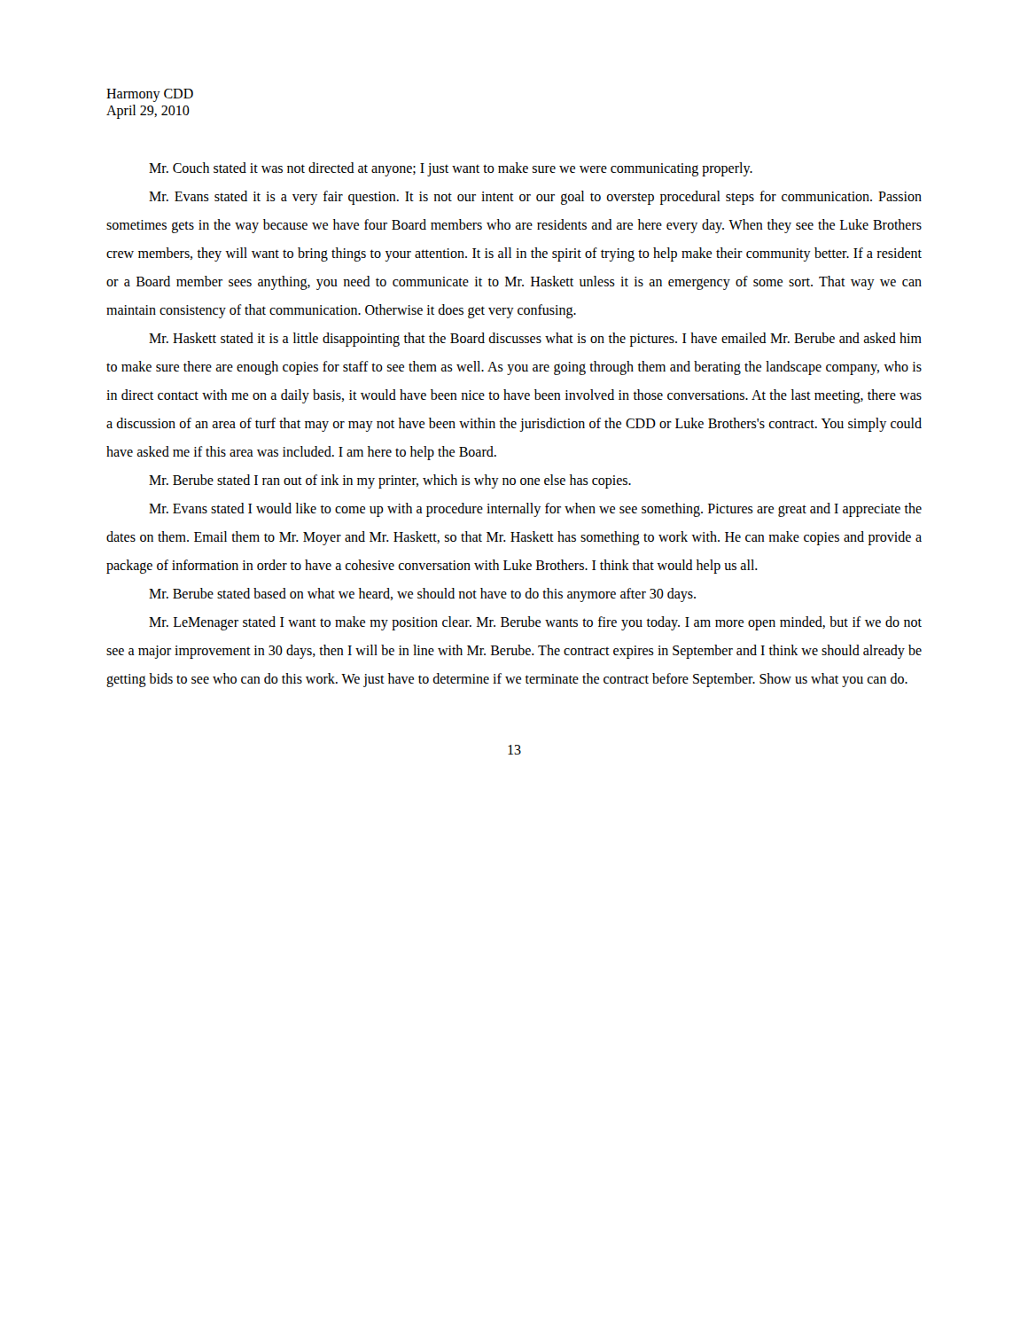Harmony CDD
April 29, 2010
Mr. Couch stated it was not directed at anyone; I just want to make sure we were communicating properly.
Mr. Evans stated it is a very fair question. It is not our intent or our goal to overstep procedural steps for communication. Passion sometimes gets in the way because we have four Board members who are residents and are here every day. When they see the Luke Brothers crew members, they will want to bring things to your attention. It is all in the spirit of trying to help make their community better. If a resident or a Board member sees anything, you need to communicate it to Mr. Haskett unless it is an emergency of some sort. That way we can maintain consistency of that communication. Otherwise it does get very confusing.
Mr. Haskett stated it is a little disappointing that the Board discusses what is on the pictures. I have emailed Mr. Berube and asked him to make sure there are enough copies for staff to see them as well. As you are going through them and berating the landscape company, who is in direct contact with me on a daily basis, it would have been nice to have been involved in those conversations. At the last meeting, there was a discussion of an area of turf that may or may not have been within the jurisdiction of the CDD or Luke Brothers's contract. You simply could have asked me if this area was included. I am here to help the Board.
Mr. Berube stated I ran out of ink in my printer, which is why no one else has copies.
Mr. Evans stated I would like to come up with a procedure internally for when we see something. Pictures are great and I appreciate the dates on them. Email them to Mr. Moyer and Mr. Haskett, so that Mr. Haskett has something to work with. He can make copies and provide a package of information in order to have a cohesive conversation with Luke Brothers. I think that would help us all.
Mr. Berube stated based on what we heard, we should not have to do this anymore after 30 days.
Mr. LeMenager stated I want to make my position clear. Mr. Berube wants to fire you today. I am more open minded, but if we do not see a major improvement in 30 days, then I will be in line with Mr. Berube. The contract expires in September and I think we should already be getting bids to see who can do this work. We just have to determine if we terminate the contract before September. Show us what you can do.
13